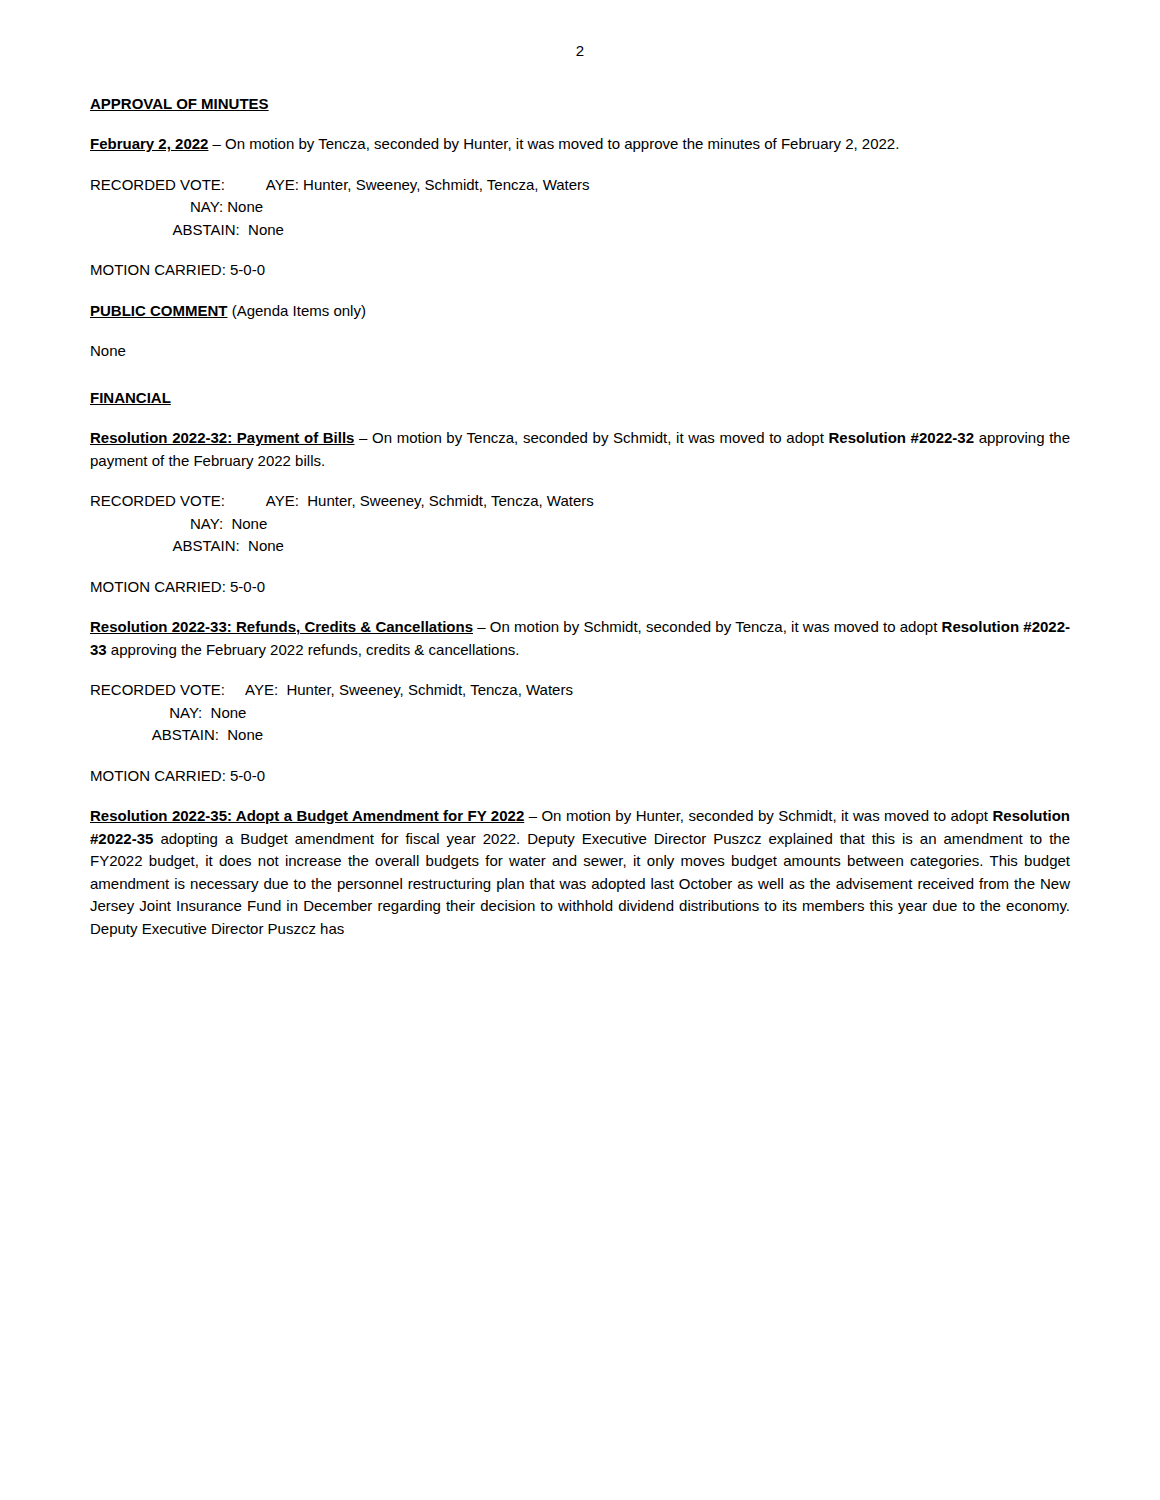2
APPROVAL OF MINUTES
February 2, 2022 – On motion by Tencza, seconded by Hunter, it was moved to approve the minutes of February 2, 2022.
RECORDED VOTE: AYE: Hunter, Sweeney, Schmidt, Tencza, Waters NAY: None ABSTAIN: None
MOTION CARRIED: 5-0-0
PUBLIC COMMENT
(Agenda Items only)
None
FINANCIAL
Resolution 2022-32: Payment of Bills – On motion by Tencza, seconded by Schmidt, it was moved to adopt Resolution #2022-32 approving the payment of the February 2022 bills.
RECORDED VOTE: AYE: Hunter, Sweeney, Schmidt, Tencza, Waters NAY: None ABSTAIN: None
MOTION CARRIED: 5-0-0
Resolution 2022-33: Refunds, Credits & Cancellations – On motion by Schmidt, seconded by Tencza, it was moved to adopt Resolution #2022-33 approving the February 2022 refunds, credits & cancellations.
RECORDED VOTE: AYE: Hunter, Sweeney, Schmidt, Tencza, Waters NAY: None ABSTAIN: None
MOTION CARRIED: 5-0-0
Resolution 2022-35: Adopt a Budget Amendment for FY 2022 – On motion by Hunter, seconded by Schmidt, it was moved to adopt Resolution #2022-35 adopting a Budget amendment for fiscal year 2022. Deputy Executive Director Puszcz explained that this is an amendment to the FY2022 budget, it does not increase the overall budgets for water and sewer, it only moves budget amounts between categories. This budget amendment is necessary due to the personnel restructuring plan that was adopted last October as well as the advisement received from the New Jersey Joint Insurance Fund in December regarding their decision to withhold dividend distributions to its members this year due to the economy. Deputy Executive Director Puszcz has